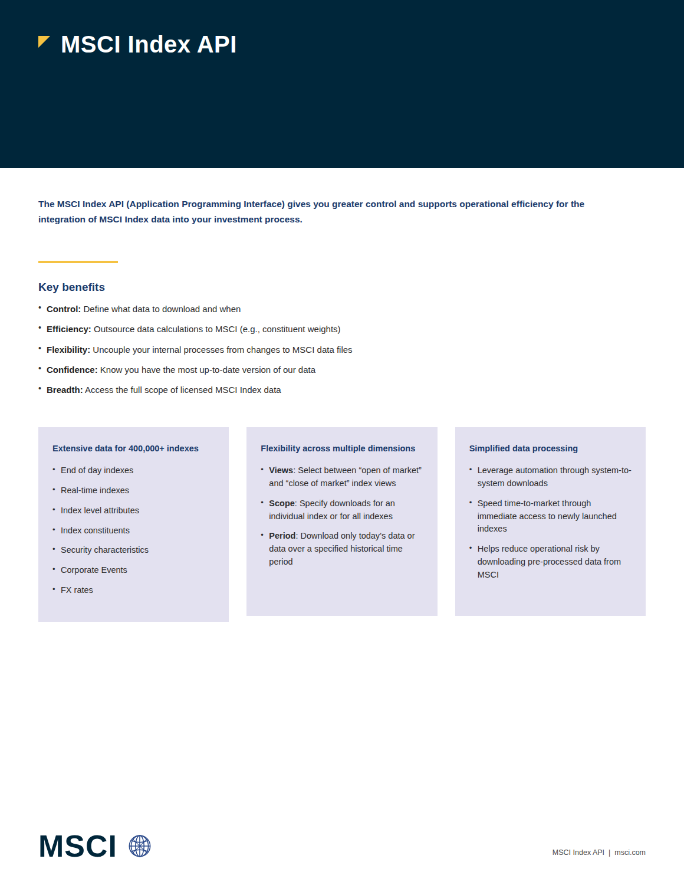MSCI Index API
The MSCI Index API (Application Programming Interface) gives you greater control and supports operational efficiency for the integration of MSCI Index data into your investment process.
Key benefits
Control: Define what data to download and when
Efficiency: Outsource data calculations to MSCI (e.g., constituent weights)
Flexibility: Uncouple your internal processes from changes to MSCI data files
Confidence: Know you have the most up-to-date version of our data
Breadth: Access the full scope of licensed MSCI Index data
Extensive data for 400,000+ indexes
End of day indexes
Real-time indexes
Index level attributes
Index constituents
Security characteristics
Corporate Events
FX rates
Flexibility across multiple dimensions
Views: Select between “open of market” and “close of market” index views
Scope: Specify downloads for an individual index or for all indexes
Period: Download only today’s data or data over a specified historical time period
Simplified data processing
Leverage automation through system-to-system downloads
Speed time-to-market through immediate access to newly launched indexes
Helps reduce operational risk by downloading pre-processed data from MSCI
MSCI
MSCI Index API | msci.com